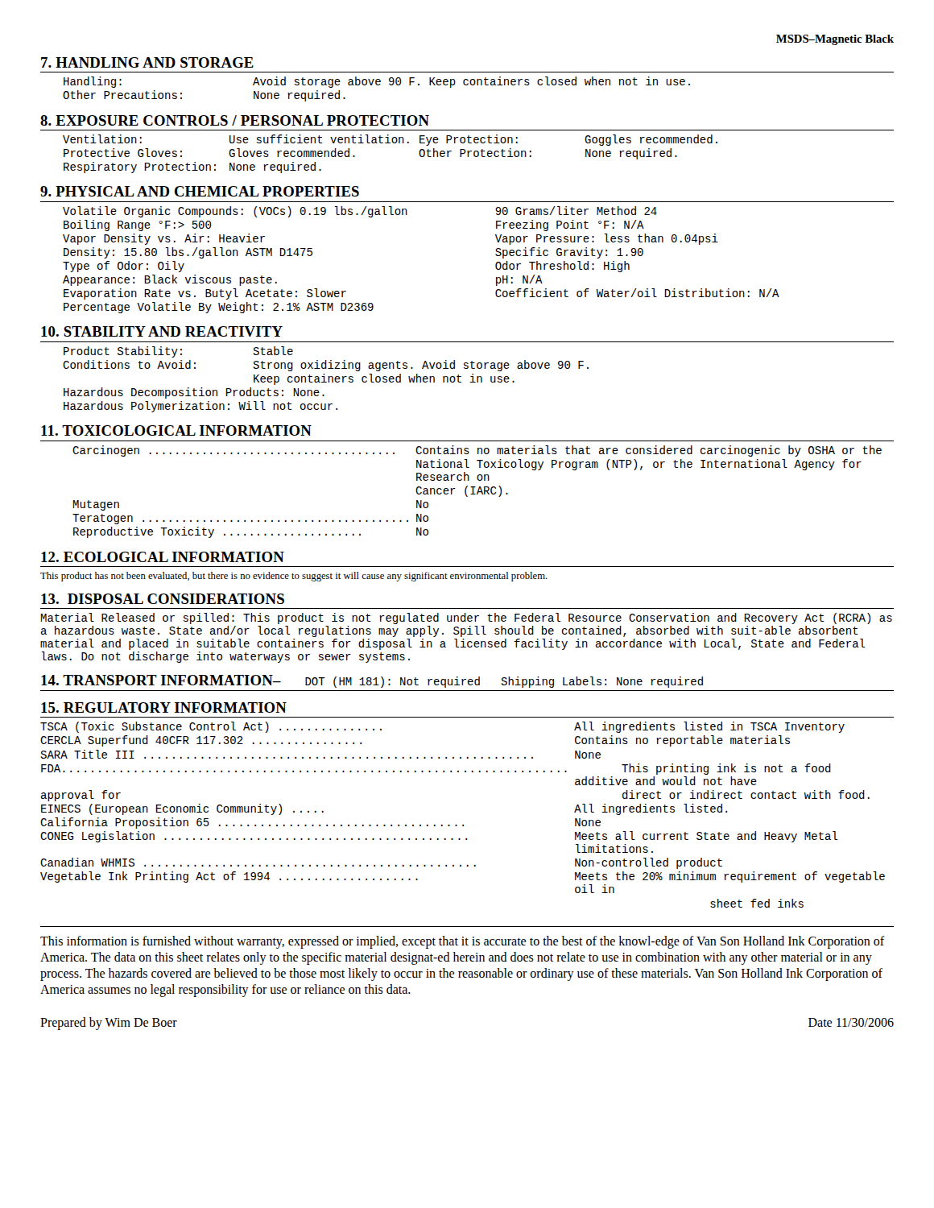MSDS–Magnetic Black
7. HANDLING AND STORAGE
| Handling: | Avoid storage above 90 F. Keep containers closed when not in use. |
| Other Precautions: | None required. |
8. EXPOSURE CONTROLS / PERSONAL PROTECTION
| Ventilation: | Use sufficient ventilation. | Eye Protection: | Goggles recommended. |
| Protective Gloves: | Gloves recommended. | Other Protection: | None required. |
| Respiratory Protection: | None required. | | |
9. PHYSICAL AND CHEMICAL PROPERTIES
| Volatile Organic Compounds: (VOCs) 0.19 lbs./gallon | 90 Grams/liter Method 24 |
| Boiling Range °F:> 500 | Freezing Point °F: N/A |
| Vapor Density vs. Air: Heavier | Vapor Pressure: less than 0.04psi |
| Density: 15.80 lbs./gallon ASTM D1475 | Specific Gravity: 1.90 |
| Type of Odor: Oily | Odor Threshold: High |
| Appearance: Black viscous paste. | pH: N/A |
| Evaporation Rate vs. Butyl Acetate: Slower | Coefficient of Water/oil Distribution: N/A |
| Percentage Volatile By Weight: 2.1% ASTM D2369 | |
10. STABILITY AND REACTIVITY
| Product Stability: | Stable |
| Conditions to Avoid: | Strong oxidizing agents. Avoid storage above 90 F. |
| | Keep containers closed when not in use. |
| Hazardous Decomposition Products: None. |
| Hazardous Polymerization: Will not occur. |
11. TOXICOLOGICAL INFORMATION
| Carcinogen ..................................... | Contains no materials that are considered carcinogenic by OSHA or the |
| | National Toxicology Program (NTP), or the International Agency for Research on |
| | Cancer (IARC). |
| Mutagen | No |
| Teratogen ........................................ | No |
| Reproductive Toxicity ..................... | No |
12. ECOLOGICAL INFORMATION
This product has not been evaluated, but there is no evidence to suggest it will cause any significant environmental problem.
13. DISPOSAL CONSIDERATIONS
Material Released or spilled: This product is not regulated under the Federal Resource Conservation and Recovery Act (RCRA) as a hazardous waste. State and/or local regulations may apply. Spill should be contained, absorbed with suit‑able absorbent material and placed in suitable containers for disposal in a licensed facility in accordance with Local, State and Federal laws. Do not discharge into waterways or sewer systems.
14. TRANSPORT INFORMATION–
DOT (HM 181): Not required Shipping Labels: None required
15. REGULATORY INFORMATION
| TSCA (Toxic Substance Control Act) ............... | All ingredients listed in TSCA Inventory |
| CERCLA Superfund 40CFR 117.302 ................ | Contains no reportable materials |
| SARA Title III ....................................................... | None |
| FDA ....................................................................... | This printing ink is not a food additive and would not have |
| approval for | direct or indirect contact with food. |
| EINECS (European Economic Community) ..... | All ingredients listed. |
| California Proposition 65 ................................... | None |
| CONEG Legislation ........................................... | Meets all current State and Heavy Metal limitations. |
| Canadian WHMIS ............................................... | Non-controlled product |
| Vegetable Ink Printing Act of 1994 .................... | Meets the 20% minimum requirement of vegetable oil in |
| | sheet fed inks |
This information is furnished without warranty, expressed or implied, except that it is accurate to the best of the knowl‑edge of Van Son Holland Ink Corporation of America. The data on this sheet relates only to the specific material designat‑ed herein and does not relate to use in combination with any other material or in any process. The hazards covered are believed to be those most likely to occur in the reasonable or ordinary use of these materials. Van Son Holland Ink Corporation of America assumes no legal responsibility for use or reliance on this data.
Prepared by Wim De Boer Date 11/30/2006